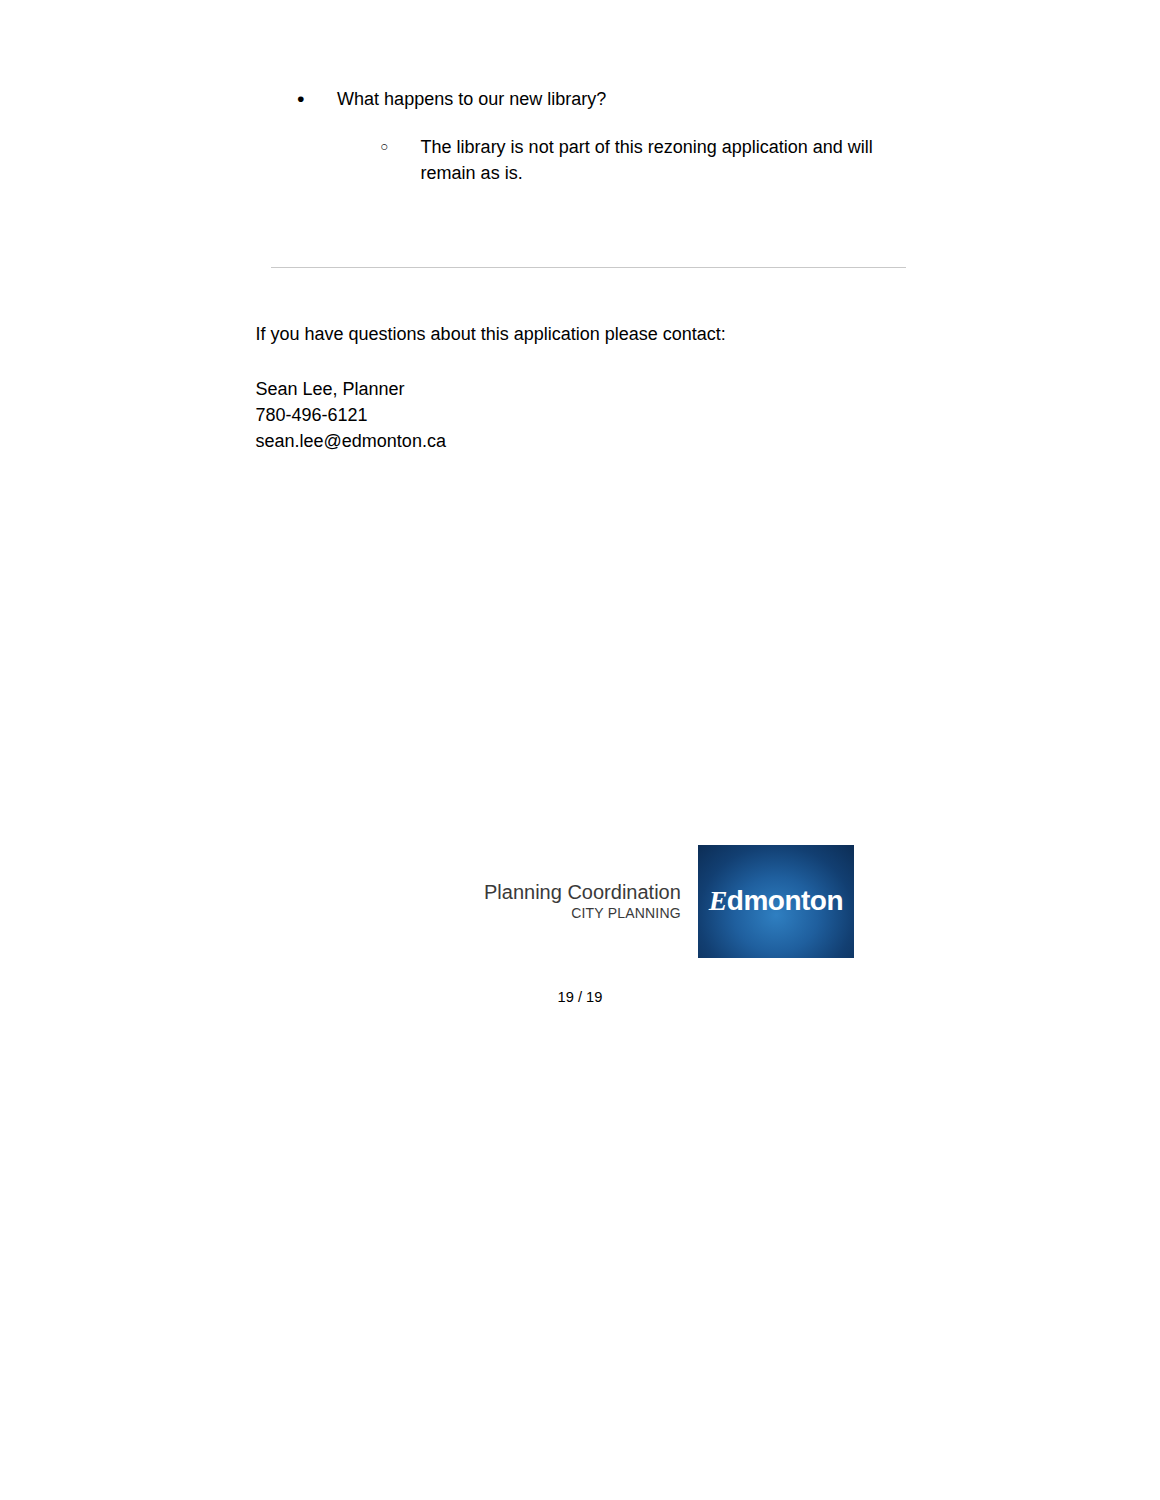What happens to our new library?
The library is not part of this rezoning application and will remain as is.
If you have questions about this application please contact:
Sean Lee, Planner
780-496-6121
sean.lee@edmonton.ca
Planning Coordination
CITY PLANNING
Edmonton
19 / 19